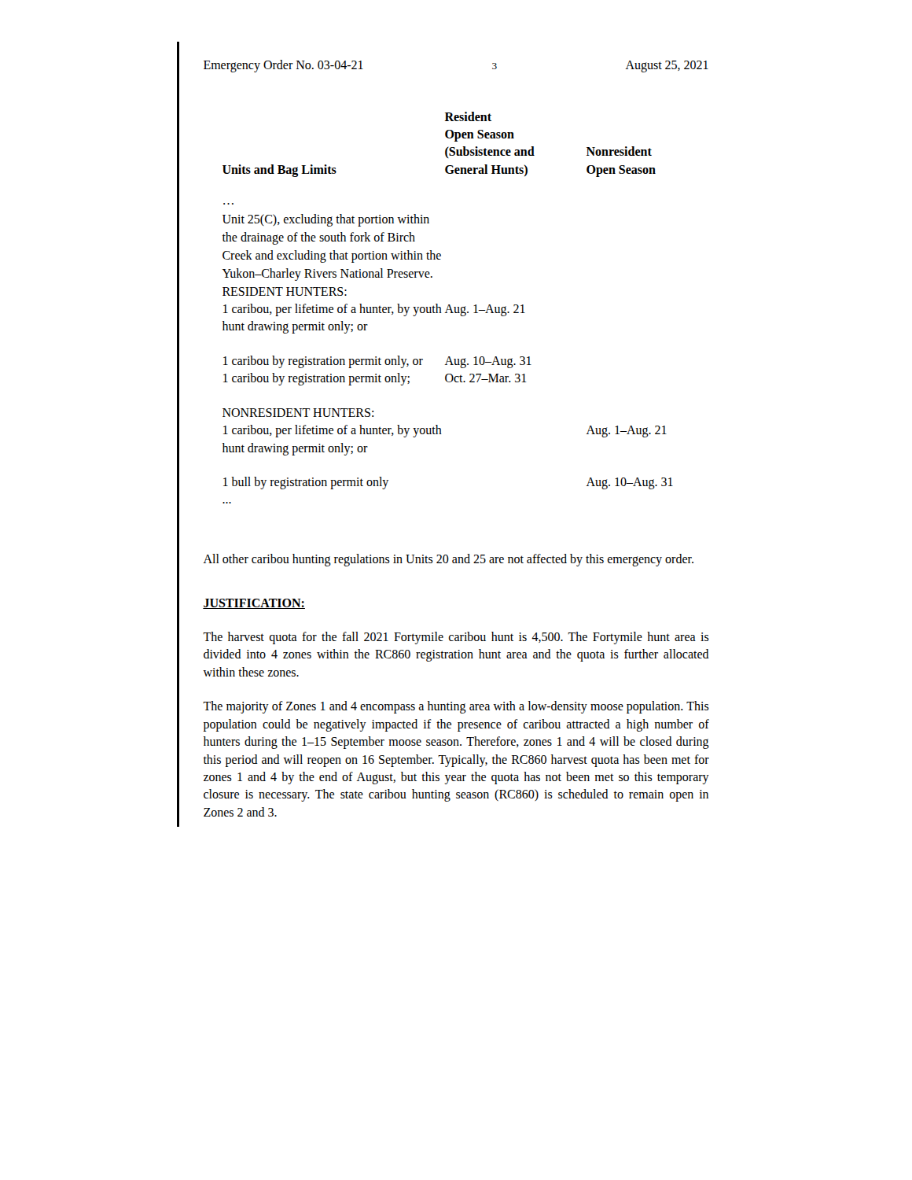Emergency Order No. 03-04-21
3
August 25, 2021
| Units and Bag Limits | Resident Open Season (Subsistence and General Hunts) | Nonresident Open Season |
| --- | --- | --- |
| … | | |
| Unit 25(C), excluding that portion within the drainage of the south fork of Birch Creek and excluding that portion within the Yukon–Charley Rivers National Preserve. | | |
| RESIDENT HUNTERS: | | |
| 1 caribou, per lifetime of a hunter, by youth hunt drawing permit only; or | Aug. 1–Aug. 21 | |
| 1 caribou by registration permit only, or 1 caribou by registration permit only; | Aug. 10–Aug. 31 Oct. 27–Mar. 31 | |
| NONRESIDENT HUNTERS: | | |
| 1 caribou, per lifetime of a hunter, by youth hunt drawing permit only; or | | Aug. 1–Aug. 21 |
| 1 bull by registration permit only | | Aug. 10–Aug. 31 |
| ... | | |
All other caribou hunting regulations in Units 20 and 25 are not affected by this emergency order.
JUSTIFICATION:
The harvest quota for the fall 2021 Fortymile caribou hunt is 4,500. The Fortymile hunt area is divided into 4 zones within the RC860 registration hunt area and the quota is further allocated within these zones.
The majority of Zones 1 and 4 encompass a hunting area with a low-density moose population. This population could be negatively impacted if the presence of caribou attracted a high number of hunters during the 1–15 September moose season. Therefore, zones 1 and 4 will be closed during this period and will reopen on 16 September. Typically, the RC860 harvest quota has been met for zones 1 and 4 by the end of August, but this year the quota has not been met so this temporary closure is necessary. The state caribou hunting season (RC860) is scheduled to remain open in Zones 2 and 3.